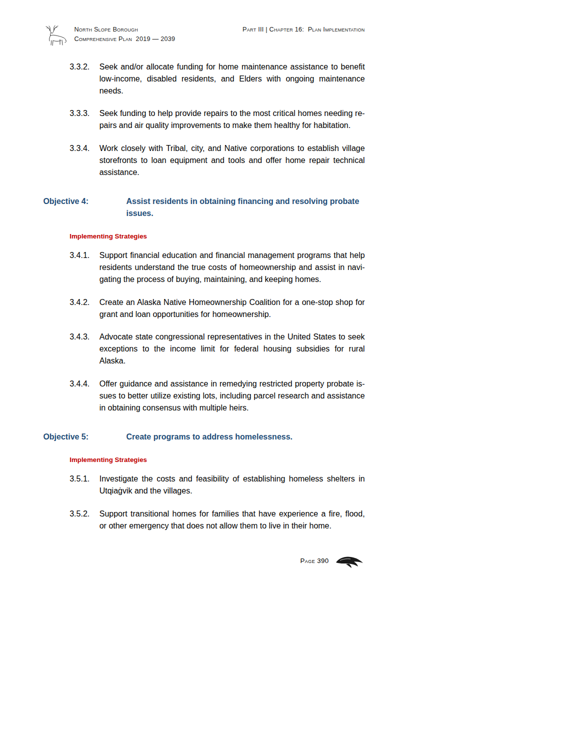North Slope Borough
Comprehensive Plan 2019 — 2039
Part III | Chapter 16: Plan Implementation
3.3.2.
Seek and/or allocate funding for home maintenance assistance to benefit low-income, disabled residents, and Elders with ongoing maintenance needs.
3.3.3.
Seek funding to help provide repairs to the most critical homes needing repairs and air quality improvements to make them healthy for habitation.
3.3.4.
Work closely with Tribal, city, and Native corporations to establish village storefronts to loan equipment and tools and offer home repair technical assistance.
Objective 4: Assist residents in obtaining financing and resolving probate issues.
Implementing Strategies
3.4.1.
Support financial education and financial management programs that help residents understand the true costs of homeownership and assist in navigating the process of buying, maintaining, and keeping homes.
3.4.2.
Create an Alaska Native Homeownership Coalition for a one-stop shop for grant and loan opportunities for homeownership.
3.4.3.
Advocate state congressional representatives in the United States to seek exceptions to the income limit for federal housing subsidies for rural Alaska.
3.4.4.
Offer guidance and assistance in remedying restricted property probate issues to better utilize existing lots, including parcel research and assistance in obtaining consensus with multiple heirs.
Objective 5: Create programs to address homelessness.
Implementing Strategies
3.5.1.
Investigate the costs and feasibility of establishing homeless shelters in Utqiaġvik and the villages.
3.5.2.
Support transitional homes for families that have experience a fire, flood, or other emergency that does not allow them to live in their home.
Page 390